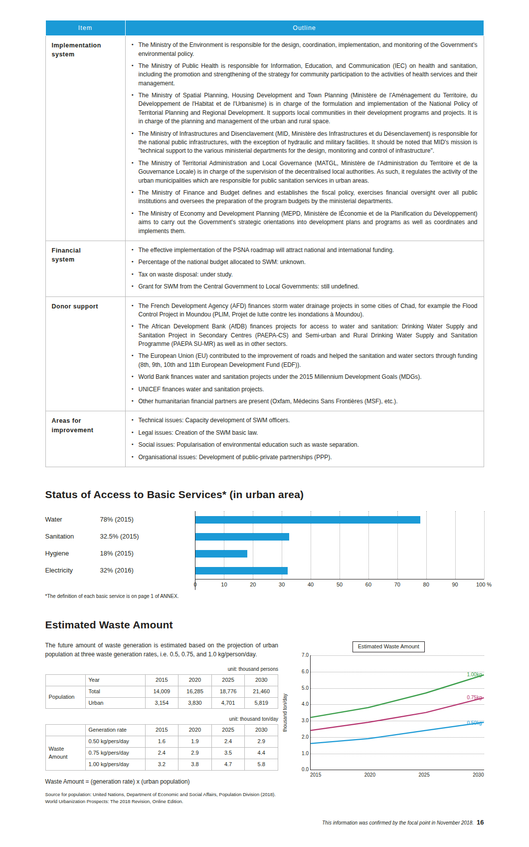| Item | Outline |
| --- | --- |
| Implementation system | The Ministry of the Environment is responsible for the design, coordination, implementation, and monitoring of the Government's environmental policy. The Ministry of Public Health is responsible for Information, Education, and Communication (IEC) on health and sanitation, including the promotion and strengthening of the strategy for community participation to the activities of health services and their management. The Ministry of Spatial Planning, Housing Development and Town Planning (Ministère de l'Aménagement du Territoire, du Développement de l'Habitat et de l'Urbanisme) is in charge of the formulation and implementation of the National Policy of Territorial Planning and Regional Development. It supports local communities in their development programs and projects. It is in charge of the planning and management of the urban and rural space. The Ministry of Infrastructures and Disenclavement (MID, Ministère des Infrastructures et du Désenclavement) is responsible for the national public infrastructures, with the exception of hydraulic and military facilities. It should be noted that MID's mission is "technical support to the various ministerial departments for the design, monitoring and control of infrastructure". The Ministry of Territorial Administration and Local Governance (MATGL, Ministère de l'Administration du Territoire et de la Gouvernance Locale) is in charge of the supervision of the decentralised local authorities. As such, it regulates the activity of the urban municipalities which are responsible for public sanitation services in urban areas. The Ministry of Finance and Budget defines and establishes the fiscal policy, exercises financial oversight over all public institutions and oversees the preparation of the program budgets by the ministerial departments. The Ministry of Economy and Development Planning (MEPD, Ministère de lÉconomie et de la Planification du Développement) aims to carry out the Government's strategic orientations into development plans and programs as well as coordinates and implements them. |
| Financial system | The effective implementation of the PSNA roadmap will attract national and international funding. Percentage of the national budget allocated to SWM: unknown. Tax on waste disposal: under study. Grant for SWM from the Central Government to Local Governments: still undefined. |
| Donor support | The French Development Agency (AFD) finances storm water drainage projects in some cities of Chad, for example the Flood Control Project in Moundou (PLIM, Projet de lutte contre les inondations à Moundou). The African Development Bank (AfDB) finances projects for access to water and sanitation: Drinking Water Supply and Sanitation Project in Secondary Centres (PAEPA-CS) and Semi-urban and Rural Drinking Water Supply and Sanitation Programme (PAEPA SU-MR) as well as in other sectors. The European Union (EU) contributed to the improvement of roads and helped the sanitation and water sectors through funding (8th, 9th, 10th and 11th European Development Fund (EDF)). World Bank finances water and sanitation projects under the 2015 Millennium Development Goals (MDGs). UNICEF finances water and sanitation projects. Other humanitarian financial partners are present (Oxfam, Médecins Sans Frontières (MSF), etc.). |
| Areas for improvement | Technical issues: Capacity development of SWM officers. Legal issues: Creation of the SWM basic law. Social issues: Popularisation of environmental education such as waste separation. Organisational issues: Development of public-private partnerships (PPP). |
Status of Access to Basic Services* (in urban area)
Water 78% (2015)
Sanitation 32.5% (2015)
Hygiene 18% (2015)
Electricity 32% (2016)
0 10 20 30 40 50 60 70 80 90 100 %
*The definition of each basic service is on page 1 of ANNEX.
Estimated Waste Amount
The future amount of waste generation is estimated based on the projection of urban population at three waste generation rates, i.e. 0.5, 0.75, and 1.0 kg/person/day.
unit: thousand persons
| | Year | 2015 | 2020 | 2025 | 2030 |
| Population | Total | 14,009 | 16,285 | 18,776 | 21,460 |
| Urban | 3,154 | 3,830 | 4,701 | 5,819 |
unit: thousand ton/day
| | Generation rate | 2015 | 2020 | 2025 | 2030 |
| Waste Amount | 0.50 kg/pers/day | 1.6 | 1.9 | 2.4 | 2.9 |
| 0.75 kg/pers/day | 2.4 | 2.9 | 3.5 | 4.4 |
| 1.00 kg/pers/day | 3.2 | 3.8 | 4.7 | 5.8 |
Waste Amount = (generation rate) x (urban population)
Source for population: United Nations, Department of Economic and Social Affairs, Population Division (2018). World Urbanization Prospects: The 2018 Revision, Online Edition.
Estimated Waste Amount
thousand ton/day
7.0
6.0
5.0
4.0
3.0
2.0
1.0 0.0 1.00kg 0.75kg 0.50kg
2015202020252030
This information was confirmed by the focal point in November 2018.16